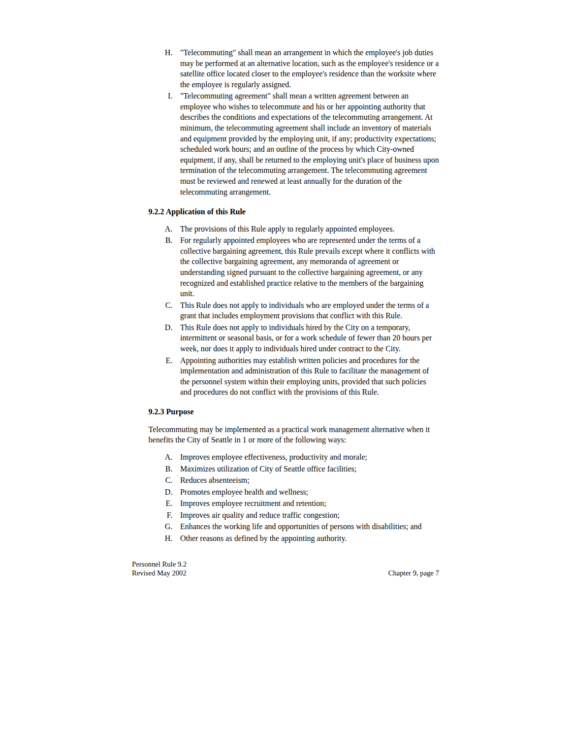"Telecommuting" shall mean an arrangement in which the employee's job duties may be performed at an alternative location, such as the employee's residence or a satellite office located closer to the employee's residence than the worksite where the employee is regularly assigned.
"Telecommuting agreement" shall mean a written agreement between an employee who wishes to telecommute and his or her appointing authority that describes the conditions and expectations of the telecommuting arrangement. At minimum, the telecommuting agreement shall include an inventory of materials and equipment provided by the employing unit, if any; productivity expectations; scheduled work hours; and an outline of the process by which City-owned equipment, if any, shall be returned to the employing unit's place of business upon termination of the telecommuting arrangement. The telecommuting agreement must be reviewed and renewed at least annually for the duration of the telecommuting arrangement.
9.2.2 Application of this Rule
The provisions of this Rule apply to regularly appointed employees.
For regularly appointed employees who are represented under the terms of a collective bargaining agreement, this Rule prevails except where it conflicts with the collective bargaining agreement, any memoranda of agreement or understanding signed pursuant to the collective bargaining agreement, or any recognized and established practice relative to the members of the bargaining unit.
This Rule does not apply to individuals who are employed under the terms of a grant that includes employment provisions that conflict with this Rule.
This Rule does not apply to individuals hired by the City on a temporary, intermittent or seasonal basis, or for a work schedule of fewer than 20 hours per week, nor does it apply to individuals hired under contract to the City.
Appointing authorities may establish written policies and procedures for the implementation and administration of this Rule to facilitate the management of the personnel system within their employing units, provided that such policies and procedures do not conflict with the provisions of this Rule.
9.2.3 Purpose
Telecommuting may be implemented as a practical work management alternative when it benefits the City of Seattle in 1 or more of the following ways:
Improves employee effectiveness, productivity and morale;
Maximizes utilization of City of Seattle office facilities;
Reduces absenteeism;
Promotes employee health and wellness;
Improves employee recruitment and retention;
Improves air quality and reduce traffic congestion;
Enhances the working life and opportunities of persons with disabilities; and
Other reasons as defined by the appointing authority.
Personnel Rule 9.2
Revised May 2002
Chapter 9, page 7